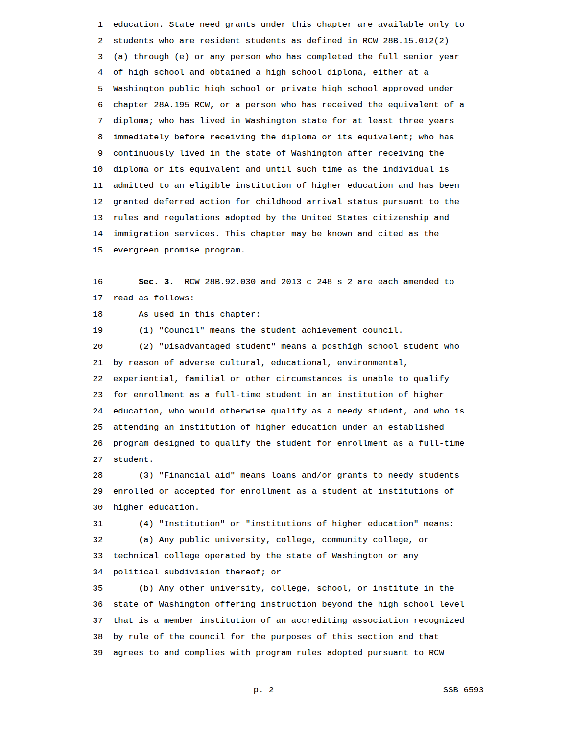1 education. State need grants under this chapter are available only to
2 students who are resident students as defined in RCW 28B.15.012(2)
3(a) through (e) or any person who has completed the full senior year
4 of high school and obtained a high school diploma, either at a
5 Washington public high school or private high school approved under
6 chapter 28A.195 RCW, or a person who has received the equivalent of a
7 diploma; who has lived in Washington state for at least three years
8 immediately before receiving the diploma or its equivalent; who has
9 continuously lived in the state of Washington after receiving the
10 diploma or its equivalent and until such time as the individual is
11 admitted to an eligible institution of higher education and has been
12 granted deferred action for childhood arrival status pursuant to the
13 rules and regulations adopted by the United States citizenship and
14 immigration services. This chapter may be known and cited as the
15 evergreen promise program.
16 Sec. 3. RCW 28B.92.030 and 2013 c 248 s 2 are each amended to
17 read as follows:
18 As used in this chapter:
19 (1) "Council" means the student achievement council.
20 (2) "Disadvantaged student" means a posthigh school student who
21 by reason of adverse cultural, educational, environmental,
22 experiential, familial or other circumstances is unable to qualify
23 for enrollment as a full-time student in an institution of higher
24 education, who would otherwise qualify as a needy student, and who is
25 attending an institution of higher education under an established
26 program designed to qualify the student for enrollment as a full-time
27 student.
28 (3) "Financial aid" means loans and/or grants to needy students
29 enrolled or accepted for enrollment as a student at institutions of
30 higher education.
31 (4) "Institution" or "institutions of higher education" means:
32 (a) Any public university, college, community college, or
33 technical college operated by the state of Washington or any
34 political subdivision thereof; or
35 (b) Any other university, college, school, or institute in the
36 state of Washington offering instruction beyond the high school level
37 that is a member institution of an accrediting association recognized
38 by rule of the council for the purposes of this section and that
39 agrees to and complies with program rules adopted pursuant to RCW
p. 2 SSB 6593